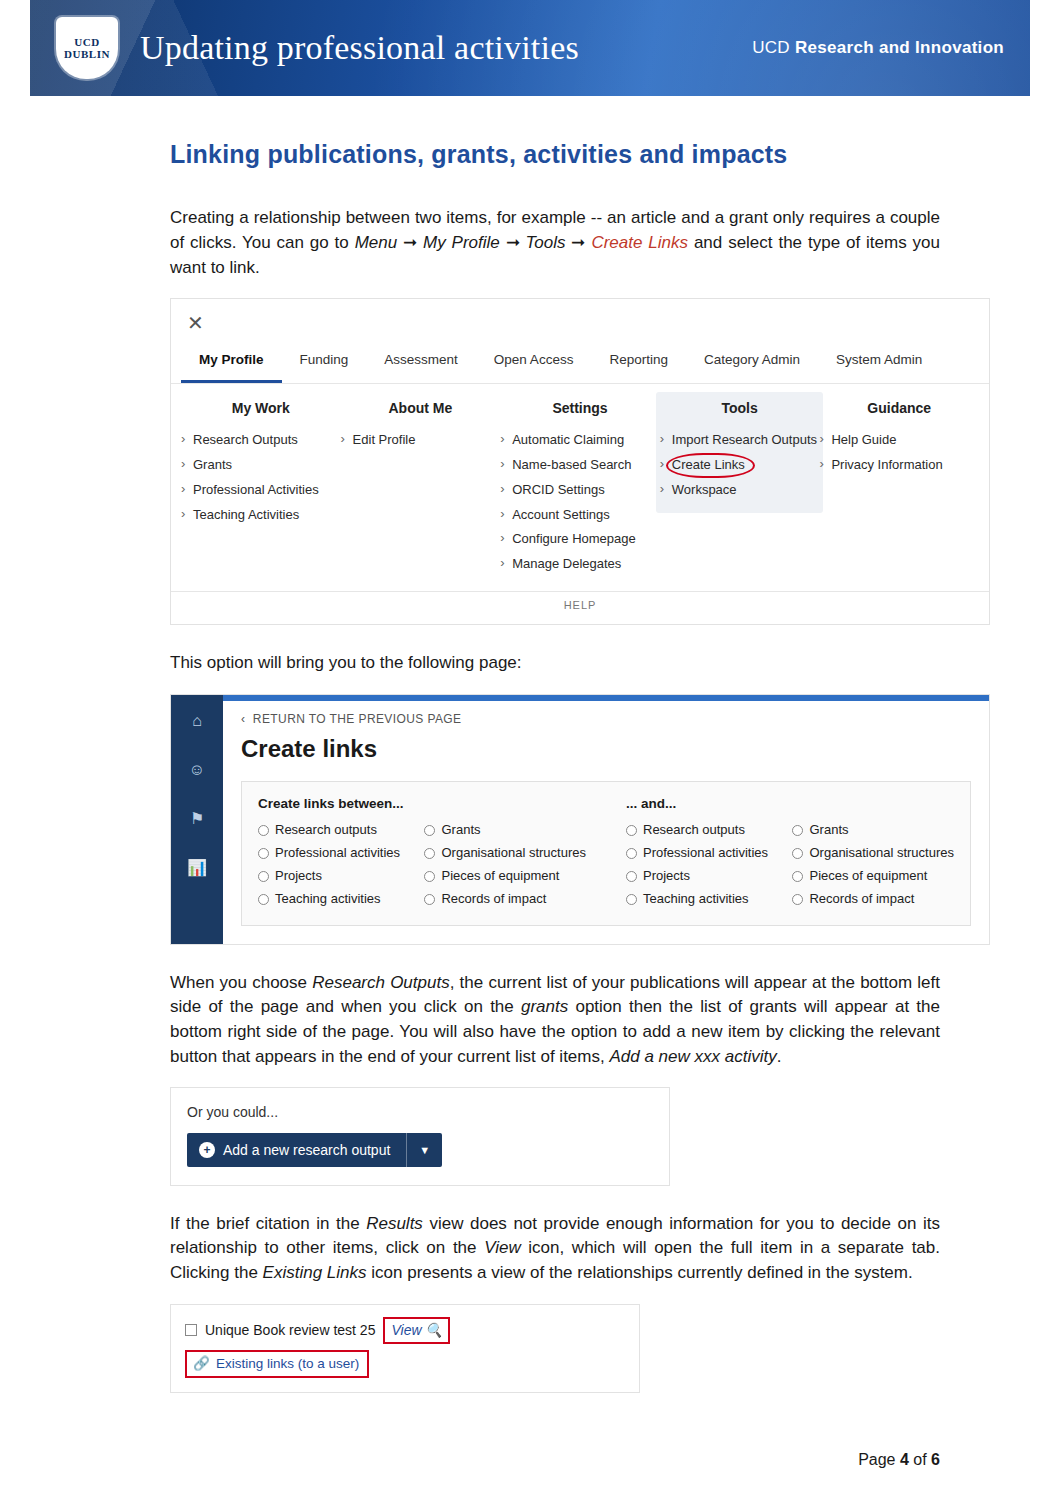UCD
DUBLIN
Updating professional activities
UCD Research and Innovation
Linking publications, grants, activities and impacts
Creating a relationship between two items, for example -- an article and a grant only requires a couple of clicks. You can go to Menu ➞ My Profile ➞ Tools ➞ Create Links and select the type of items you want to link.
✕
My Profile
Funding
Assessment
Open Access
Reporting
Category Admin
System Admin
My Work
Research Outputs
Grants
Professional Activities
Teaching Activities
About Me
Edit Profile
Settings
Automatic Claiming
Name-based Search
ORCID Settings
Account Settings
Configure Homepage
Manage Delegates
Tools
Import Research Outputs
Create Links
Workspace
Guidance
Help Guide
Privacy Information
HELP
This option will bring you to the following page:
⌂ ☺ ⚑ 📊
‹ RETURN TO THE PREVIOUS PAGE
Create links
Create links between...
Research outputs Grants Professional activities Organisational structures Projects Pieces of equipment Teaching activities Records of impact
... and...
Research outputs Grants Professional activities Organisational structures Projects Pieces of equipment Teaching activities Records of impact
When you choose Research Outputs, the current list of your publications will appear at the bottom left side of the page and when you click on the grants option then the list of grants will appear at the bottom right side of the page. You will also have the option to add a new item by clicking the relevant button that appears in the end of your current list of items, Add a new xxx activity.
Or you could...
+Add a new research output ▼
If the brief citation in the Results view does not provide enough information for you to decide on its relationship to other items, click on the View icon, which will open the full item in a separate tab. Clicking the Existing Links icon presents a view of the relationships currently defined in the system.
Unique Book review test 25 View 🔍
🔗Existing links (to a user)
Page 4 of 6